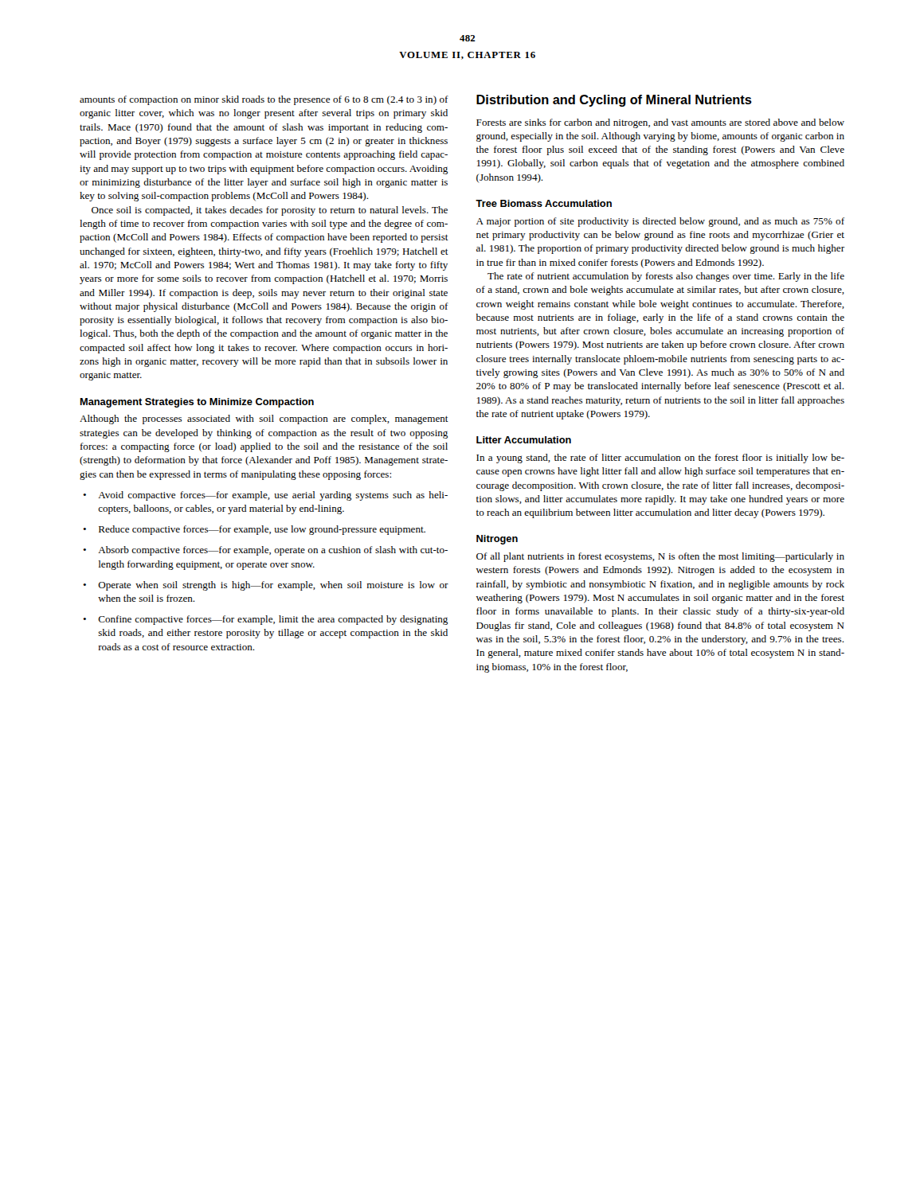482
Volume II, Chapter 16
amounts of compaction on minor skid roads to the presence of 6 to 8 cm (2.4 to 3 in) of organic litter cover, which was no longer present after several trips on primary skid trails. Mace (1970) found that the amount of slash was important in reducing compaction, and Boyer (1979) suggests a surface layer 5 cm (2 in) or greater in thickness will provide protection from compaction at moisture contents approaching field capacity and may support up to two trips with equipment before compaction occurs. Avoiding or minimizing disturbance of the litter layer and surface soil high in organic matter is key to solving soil-compaction problems (McColl and Powers 1984).
Once soil is compacted, it takes decades for porosity to return to natural levels. The length of time to recover from compaction varies with soil type and the degree of compaction (McColl and Powers 1984). Effects of compaction have been reported to persist unchanged for sixteen, eighteen, thirty-two, and fifty years (Froehlich 1979; Hatchell et al. 1970; McColl and Powers 1984; Wert and Thomas 1981). It may take forty to fifty years or more for some soils to recover from compaction (Hatchell et al. 1970; Morris and Miller 1994). If compaction is deep, soils may never return to their original state without major physical disturbance (McColl and Powers 1984). Because the origin of porosity is essentially biological, it follows that recovery from compaction is also biological. Thus, both the depth of the compaction and the amount of organic matter in the compacted soil affect how long it takes to recover. Where compaction occurs in horizons high in organic matter, recovery will be more rapid than that in subsoils lower in organic matter.
Management Strategies to Minimize Compaction
Although the processes associated with soil compaction are complex, management strategies can be developed by thinking of compaction as the result of two opposing forces: a compacting force (or load) applied to the soil and the resistance of the soil (strength) to deformation by that force (Alexander and Poff 1985). Management strategies can then be expressed in terms of manipulating these opposing forces:
Avoid compactive forces—for example, use aerial yarding systems such as helicopters, balloons, or cables, or yard material by end-lining.
Reduce compactive forces—for example, use low ground-pressure equipment.
Absorb compactive forces—for example, operate on a cushion of slash with cut-to-length forwarding equipment, or operate over snow.
Operate when soil strength is high—for example, when soil moisture is low or when the soil is frozen.
Confine compactive forces—for example, limit the area compacted by designating skid roads, and either restore porosity by tillage or accept compaction in the skid roads as a cost of resource extraction.
Distribution and Cycling of Mineral Nutrients
Forests are sinks for carbon and nitrogen, and vast amounts are stored above and below ground, especially in the soil. Although varying by biome, amounts of organic carbon in the forest floor plus soil exceed that of the standing forest (Powers and Van Cleve 1991). Globally, soil carbon equals that of vegetation and the atmosphere combined (Johnson 1994).
Tree Biomass Accumulation
A major portion of site productivity is directed below ground, and as much as 75% of net primary productivity can be below ground as fine roots and mycorrhizae (Grier et al. 1981). The proportion of primary productivity directed below ground is much higher in true fir than in mixed conifer forests (Powers and Edmonds 1992).
The rate of nutrient accumulation by forests also changes over time. Early in the life of a stand, crown and bole weights accumulate at similar rates, but after crown closure, crown weight remains constant while bole weight continues to accumulate. Therefore, because most nutrients are in foliage, early in the life of a stand crowns contain the most nutrients, but after crown closure, boles accumulate an increasing proportion of nutrients (Powers 1979). Most nutrients are taken up before crown closure. After crown closure trees internally translocate phloem-mobile nutrients from senescing parts to actively growing sites (Powers and Van Cleve 1991). As much as 30% to 50% of N and 20% to 80% of P may be translocated internally before leaf senescence (Prescott et al. 1989). As a stand reaches maturity, return of nutrients to the soil in litter fall approaches the rate of nutrient uptake (Powers 1979).
Litter Accumulation
In a young stand, the rate of litter accumulation on the forest floor is initially low because open crowns have light litter fall and allow high surface soil temperatures that encourage decomposition. With crown closure, the rate of litter fall increases, decomposition slows, and litter accumulates more rapidly. It may take one hundred years or more to reach an equilibrium between litter accumulation and litter decay (Powers 1979).
Nitrogen
Of all plant nutrients in forest ecosystems, N is often the most limiting—particularly in western forests (Powers and Edmonds 1992). Nitrogen is added to the ecosystem in rainfall, by symbiotic and nonsymbiotic N fixation, and in negligible amounts by rock weathering (Powers 1979). Most N accumulates in soil organic matter and in the forest floor in forms unavailable to plants. In their classic study of a thirty-six-year-old Douglas fir stand, Cole and colleagues (1968) found that 84.8% of total ecosystem N was in the soil, 5.3% in the forest floor, 0.2% in the understory, and 9.7% in the trees. In general, mature mixed conifer stands have about 10% of total ecosystem N in standing biomass, 10% in the forest floor,